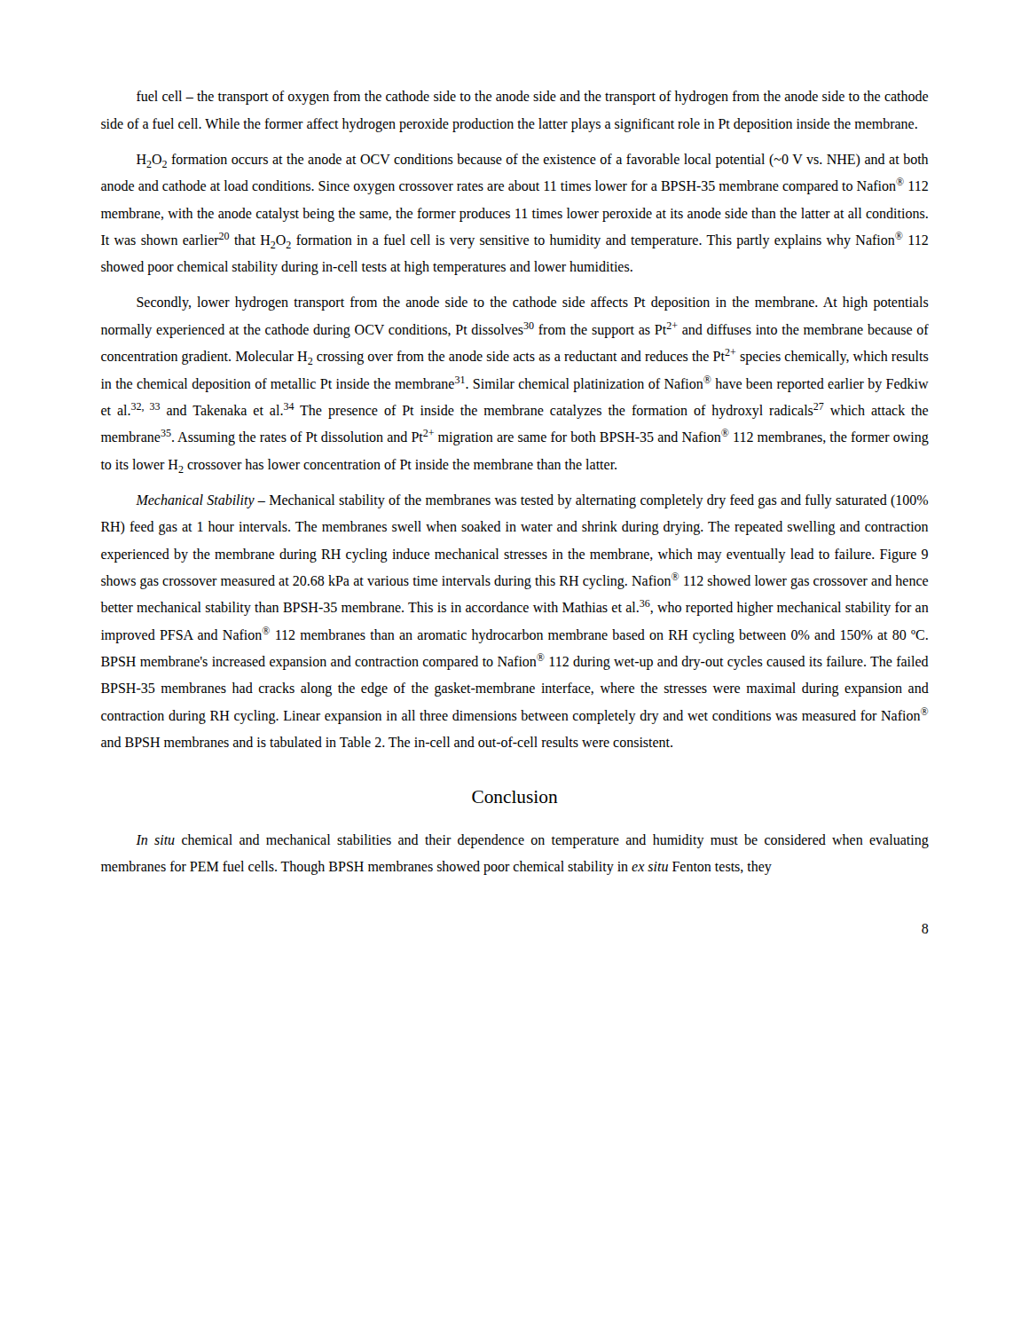fuel cell – the transport of oxygen from the cathode side to the anode side and the transport of hydrogen from the anode side to the cathode side of a fuel cell. While the former affect hydrogen peroxide production the latter plays a significant role in Pt deposition inside the membrane.
H2O2 formation occurs at the anode at OCV conditions because of the existence of a favorable local potential (~0 V vs. NHE) and at both anode and cathode at load conditions. Since oxygen crossover rates are about 11 times lower for a BPSH-35 membrane compared to Nafion® 112 membrane, with the anode catalyst being the same, the former produces 11 times lower peroxide at its anode side than the latter at all conditions. It was shown earlier20 that H2O2 formation in a fuel cell is very sensitive to humidity and temperature. This partly explains why Nafion® 112 showed poor chemical stability during in-cell tests at high temperatures and lower humidities.
Secondly, lower hydrogen transport from the anode side to the cathode side affects Pt deposition in the membrane. At high potentials normally experienced at the cathode during OCV conditions, Pt dissolves30 from the support as Pt2+ and diffuses into the membrane because of concentration gradient. Molecular H2 crossing over from the anode side acts as a reductant and reduces the Pt2+ species chemically, which results in the chemical deposition of metallic Pt inside the membrane31. Similar chemical platinization of Nafion® have been reported earlier by Fedkiw et al.32, 33 and Takenaka et al.34 The presence of Pt inside the membrane catalyzes the formation of hydroxyl radicals27 which attack the membrane35. Assuming the rates of Pt dissolution and Pt2+ migration are same for both BPSH-35 and Nafion® 112 membranes, the former owing to its lower H2 crossover has lower concentration of Pt inside the membrane than the latter.
Mechanical Stability – Mechanical stability of the membranes was tested by alternating completely dry feed gas and fully saturated (100% RH) feed gas at 1 hour intervals. The membranes swell when soaked in water and shrink during drying. The repeated swelling and contraction experienced by the membrane during RH cycling induce mechanical stresses in the membrane, which may eventually lead to failure. Figure 9 shows gas crossover measured at 20.68 kPa at various time intervals during this RH cycling. Nafion® 112 showed lower gas crossover and hence better mechanical stability than BPSH-35 membrane. This is in accordance with Mathias et al.36, who reported higher mechanical stability for an improved PFSA and Nafion® 112 membranes than an aromatic hydrocarbon membrane based on RH cycling between 0% and 150% at 80 ºC. BPSH membrane's increased expansion and contraction compared to Nafion® 112 during wet-up and dry-out cycles caused its failure. The failed BPSH-35 membranes had cracks along the edge of the gasket-membrane interface, where the stresses were maximal during expansion and contraction during RH cycling. Linear expansion in all three dimensions between completely dry and wet conditions was measured for Nafion® and BPSH membranes and is tabulated in Table 2. The in-cell and out-of-cell results were consistent.
Conclusion
In situ chemical and mechanical stabilities and their dependence on temperature and humidity must be considered when evaluating membranes for PEM fuel cells. Though BPSH membranes showed poor chemical stability in ex situ Fenton tests, they
8